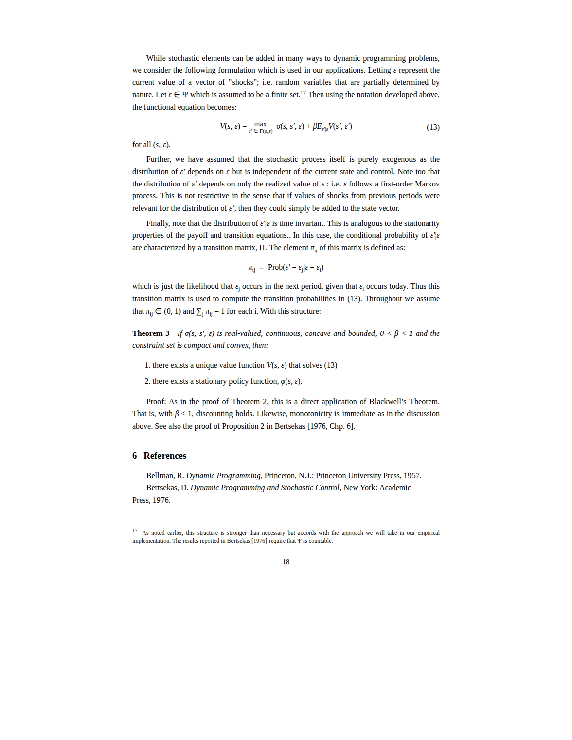While stochastic elements can be added in many ways to dynamic programming problems, we consider the following formulation which is used in our applications. Letting ε represent the current value of a vector of ”shocks”; i.e. random variables that are partially determined by nature. Let ε ∈ Ψ which is assumed to be a finite set.17 Then using the notation developed above, the functional equation becomes:
V(s, ε) = max s′ ∈ Γ(s,ε) σ(s, s′, ε) + βE ε′|ε V(s′, ε′) (13)
for all (s, ε).
Further, we have assumed that the stochastic process itself is purely exogenous as the distribution of ε′ depends on ε but is independent of the current state and control. Note too that the distribution of ε′ depends on only the realized value of ε : i.e. ε follows a first-order Markov process. This is not restrictive in the sense that if values of shocks from previous periods were relevant for the distribution of ε′, then they could simply be added to the state vector.
Finally, note that the distribution of ε′|ε is time invariant. This is analogous to the stationarity properties of the payoff and transition equations.. In this case, the conditional probability of ε′|ε are characterized by a transition matrix, Π. The element πij of this matrix is defined as:
πij ≡ Prob(ε′ = εj|ε = εi)
which is just the likelihood that εj occurs in the next period, given that εi occurs today. Thus this transition matrix is used to compute the transition probabilities in (13). Throughout we assume that πij ∈ (0, 1) and ∑j πij = 1 for each i. With this structure:
Theorem 3 If σ(s, s′, ε) is real-valued, continuous, concave and bounded, 0 < β < 1 and the constraint set is compact and convex, then:
there exists a unique value function V(s, ε) that solves (13)
there exists a stationary policy function, φ(s, ε).
Proof: As in the proof of Theorem 2, this is a direct application of Blackwell’s Theorem. That is, with β < 1, discounting holds. Likewise, monotonicity is immediate as in the discussion above. See also the proof of Proposition 2 in Bertsekas [1976, Chp. 6].
6 References
Bellman, R. Dynamic Programming, Princeton, N.J.: Princeton University Press, 1957.
Bertsekas, D. Dynamic Programming and Stochastic Control, New York: Academic
Press, 1976.
17 As noted earlier, this structure is stronger than necessary but accords with the approach we will take in our empirical implementation. The results reported in Bertsekas [1976] require that Ψ is countable.
18